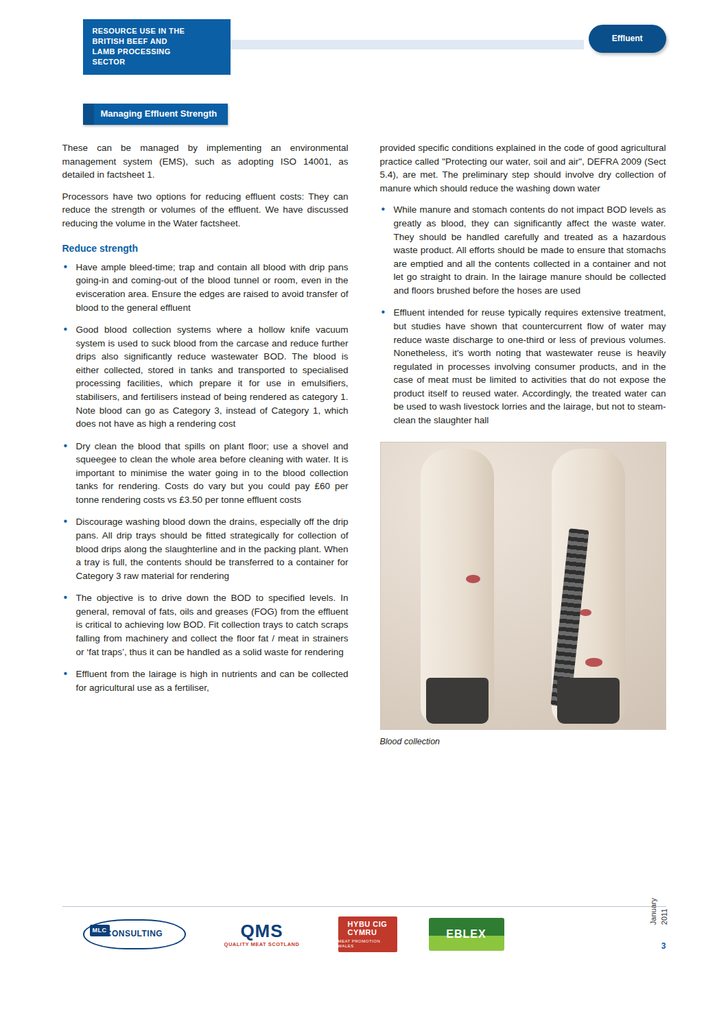Resource Use in the
British Beef and
Lamb Processing
Sector
Effluent
Managing Effluent Strength
These can be managed by implementing an environmental management system (EMS), such as adopting ISO 14001, as detailed in factsheet 1.
Processors have two options for reducing effluent costs: They can reduce the strength or volumes of the effluent. We have discussed reducing the volume in the Water factsheet.
Reduce strength
Have ample bleed-time; trap and contain all blood with drip pans going-in and coming-out of the blood tunnel or room, even in the evisceration area. Ensure the edges are raised to avoid transfer of blood to the general effluent
Good blood collection systems where a hollow knife vacuum system is used to suck blood from the carcase and reduce further drips also significantly reduce wastewater BOD. The blood is either collected, stored in tanks and transported to specialised processing facilities, which prepare it for use in emulsifiers, stabilisers, and fertilisers instead of being rendered as category 1. Note blood can go as Category 3, instead of Category 1, which does not have as high a rendering cost
Dry clean the blood that spills on plant floor; use a shovel and squeegee to clean the whole area before cleaning with water. It is important to minimise the water going in to the blood collection tanks for rendering. Costs do vary but you could pay £60 per tonne rendering costs vs £3.50 per tonne effluent costs
Discourage washing blood down the drains, especially off the drip pans. All drip trays should be fitted strategically for collection of blood drips along the slaughterline and in the packing plant. When a tray is full, the contents should be transferred to a container for Category 3 raw material for rendering
The objective is to drive down the BOD to specified levels. In general, removal of fats, oils and greases (FOG) from the effluent is critical to achieving low BOD. Fit collection trays to catch scraps falling from machinery and collect the floor fat / meat in strainers or ‘fat traps’, thus it can be handled as a solid waste for rendering
Effluent from the lairage is high in nutrients and can be collected for agricultural use as a fertiliser,
provided specific conditions explained in the code of good agricultural practice called "Protecting our water, soil and air", DEFRA 2009 (Sect 5.4), are met. The preliminary step should involve dry collection of manure which should reduce the washing down water
While manure and stomach contents do not impact BOD levels as greatly as blood, they can significantly affect the waste water. They should be handled carefully and treated as a hazardous waste product. All efforts should be made to ensure that stomachs are emptied and all the contents collected in a container and not let go straight to drain. In the lairage manure should be collected and floors brushed before the hoses are used
Effluent intended for reuse typically requires extensive treatment, but studies have shown that countercurrent flow of water may reduce waste discharge to one-third or less of previous volumes. Nonetheless, it's worth noting that wastewater reuse is heavily regulated in processes involving consumer products, and in the case of meat must be limited to activities that do not expose the product itself to reused water. Accordingly, the treated water can be used to wash livestock lorries and the lairage, but not to steam-clean the slaughter hall
Blood collection
MLC CONSULTING
QMS
QUALITY MEAT SCOTLAND
HYBU CIG
CYMRU
MEAT PROMOTION WALES
EBLEX
January 2011
3